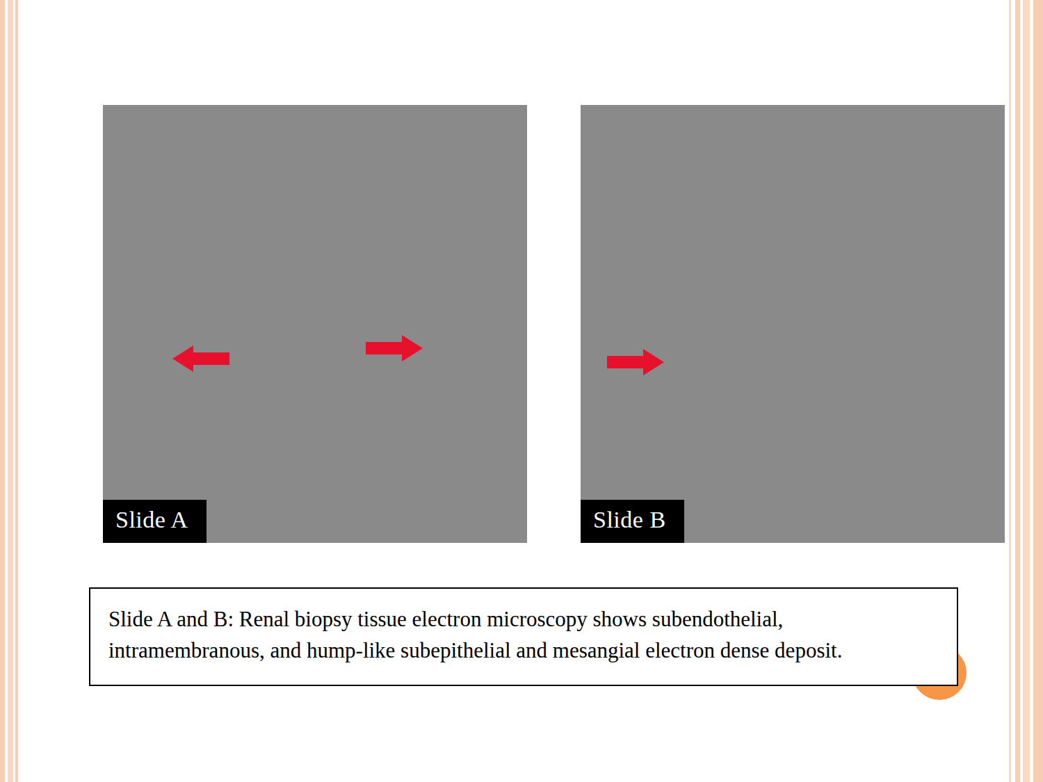Slide A
Slide B
Slide A and B: Renal biopsy tissue electron microscopy shows subendothelial, intramembranous, and hump-like subepithelial and mesangial electron dense deposit.